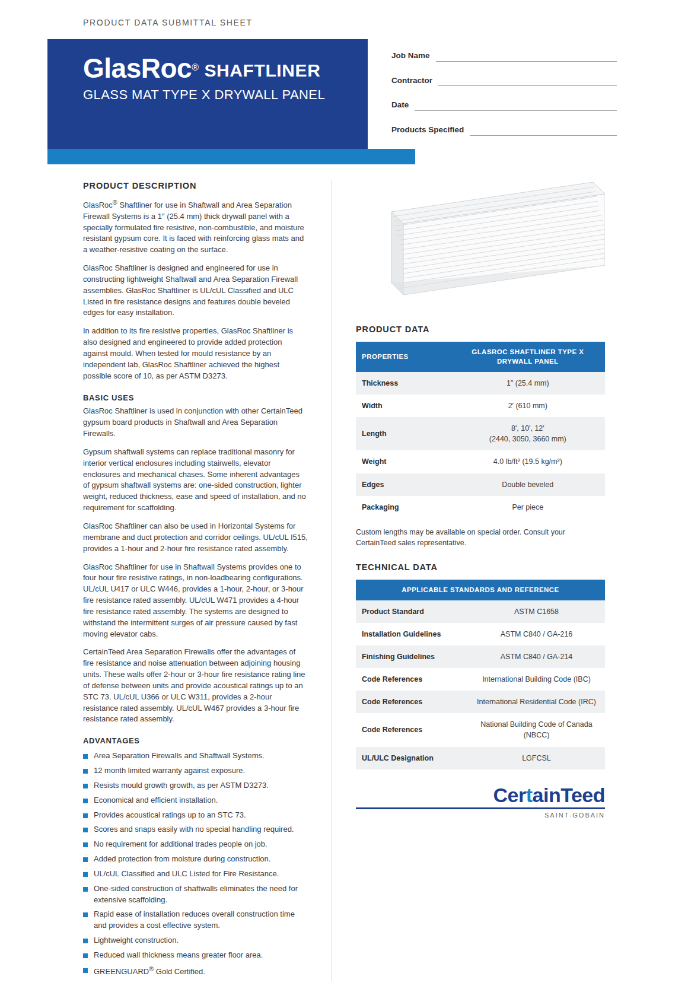Product Data Submittal Sheet
GlasRoc® SHAFTLINER
GLASS MAT TYPE X DRYWALL PANEL
Job Name
Contractor
Date
Products Specified
Product Description
GlasRoc® Shaftliner for use in Shaftwall and Area Separation Firewall Systems is a 1″ (25.4 mm) thick drywall panel with a specially formulated fire resistive, non-combustible, and moisture resistant gypsum core. It is faced with reinforcing glass mats and a weather-resistive coating on the surface.
GlasRoc Shaftliner is designed and engineered for use in constructing lightweight Shaftwall and Area Separation Firewall assemblies. GlasRoc Shaftliner is UL/cUL Classified and ULC Listed in fire resistance designs and features double beveled edges for easy installation.
In addition to its fire resistive properties, GlasRoc Shaftliner is also designed and engineered to provide added protection against mould. When tested for mould resistance by an independent lab, GlasRoc Shaftliner achieved the highest possible score of 10, as per ASTM D3273.
Basic Uses
GlasRoc Shaftliner is used in conjunction with other CertainTeed gypsum board products in Shaftwall and Area Separation Firewalls.
Gypsum shaftwall systems can replace traditional masonry for interior vertical enclosures including stairwells, elevator enclosures and mechanical chases. Some inherent advantages of gypsum shaftwall systems are: one-sided construction, lighter weight, reduced thickness, ease and speed of installation, and no requirement for scaffolding.
GlasRoc Shaftliner can also be used in Horizontal Systems for membrane and duct protection and corridor ceilings. UL/cUL I515, provides a 1-hour and 2-hour fire resistance rated assembly.
GlasRoc Shaftliner for use in Shaftwall Systems provides one to four hour fire resistive ratings, in non-loadbearing configurations. UL/cUL U417 or ULC W446, provides a 1-hour, 2-hour, or 3-hour fire resistance rated assembly. UL/cUL W471 provides a 4-hour fire resistance rated assembly. The systems are designed to withstand the intermittent surges of air pressure caused by fast moving elevator cabs.
CertainTeed Area Separation Firewalls offer the advantages of fire resistance and noise attenuation between adjoining housing units. These walls offer 2-hour or 3-hour fire resistance rating line of defense between units and provide acoustical ratings up to an STC 73. UL/cUL U366 or ULC W311, provides a 2-hour resistance rated assembly. UL/cUL W467 provides a 3-hour fire resistance rated assembly.
Advantages
Area Separation Firewalls and Shaftwall Systems.
12 month limited warranty against exposure.
Resists mould growth growth, as per ASTM D3273.
Economical and efficient installation.
Provides acoustical ratings up to an STC 73.
Scores and snaps easily with no special handling required.
No requirement for additional trades people on job.
Added protection from moisture during construction.
UL/cUL Classified and ULC Listed for Fire Resistance.
One-sided construction of shaftwalls eliminates the need for extensive scaffolding.
Rapid ease of installation reduces overall construction time and provides a cost effective system.
Lightweight construction.
Reduced wall thickness means greater floor area.
GREENGUARD® Gold Certified.
Stack of GlasRoc Shaftliner drywall panels
Product Data
| Properties | GlasRoc Shaftliner Type X Drywall Panel |
| --- | --- |
| Thickness | 1″ (25.4 mm) |
| Width | 2′ (610 mm) |
| Length | 8′, 10′, 12′ (2440, 3050, 3660 mm) |
| Weight | 4.0 lb/ft² (19.5 kg/m²) |
| Edges | Double beveled |
| Packaging | Per piece |
Custom lengths may be available on special order. Consult your CertainTeed sales representative.
Technical Data
| Applicable Standards and Reference |
| --- |
| Product Standard | ASTM C1658 |
| Installation Guidelines | ASTM C840 / GA-216 |
| Finishing Guidelines | ASTM C840 / GA-214 |
| Code References | International Building Code (IBC) |
| Code References | International Residential Code (IRC) |
| Code References | National Building Code of Canada (NBCC) |
| UL/ULC Designation | LGFCSL |
CertainTeed
SAINT-GOBAIN